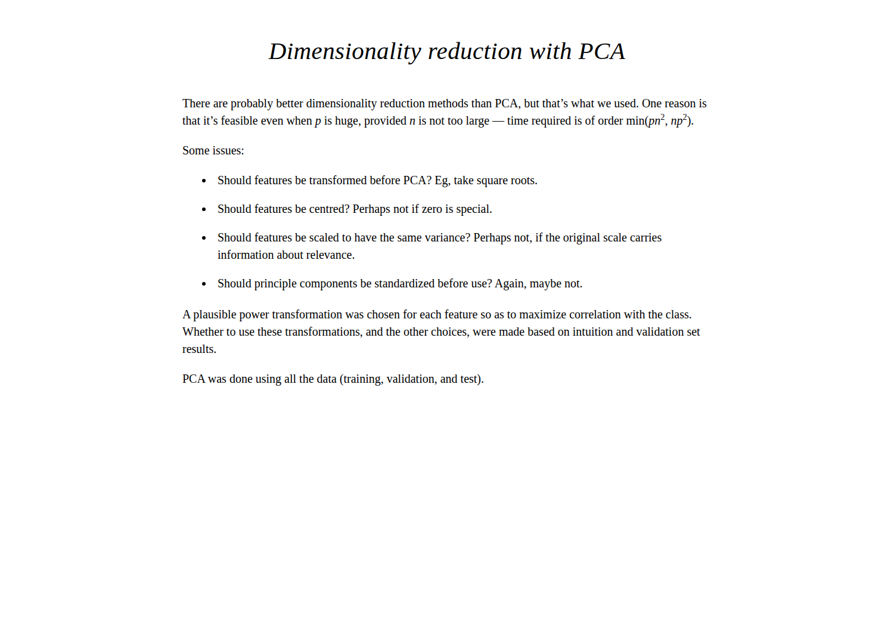Dimensionality reduction with PCA
There are probably better dimensionality reduction methods than PCA, but that’s what we used. One reason is that it’s feasible even when p is huge, provided n is not too large — time required is of order min(pn2, np2).
Some issues:
Should features be transformed before PCA? Eg, take square roots.
Should features be centred? Perhaps not if zero is special.
Should features be scaled to have the same variance? Perhaps not, if the original scale carries information about relevance.
Should principle components be standardized before use? Again, maybe not.
A plausible power transformation was chosen for each feature so as to maximize correlation with the class. Whether to use these transformations, and the other choices, were made based on intuition and validation set results.
PCA was done using all the data (training, validation, and test).